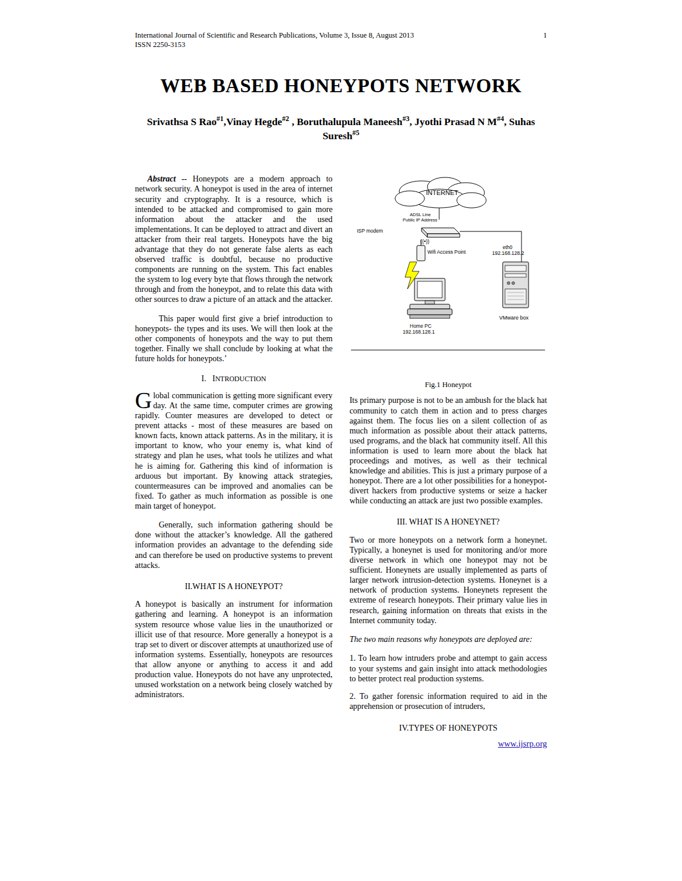International Journal of Scientific and Research Publications, Volume 3, Issue 8, August 2013
ISSN 2250-3153 1
WEB BASED HONEYPOTS NETWORK
Srivathsa S Rao#1,Vinay Hegde#2 , Boruthalupula Maneesh#3, Jyothi Prasad N M#4, Suhas Suresh#5
Abstract -- Honeypots are a modern approach to network security. A honeypot is used in the area of internet security and cryptography. It is a resource, which is intended to be attacked and compromised to gain more information about the attacker and the used implementations. It can be deployed to attract and divert an attacker from their real targets. Honeypots have the big advantage that they do not generate false alerts as each observed traffic is doubtful, because no productive components are running on the system. This fact enables the system to log every byte that flows through the network through and from the honeypot, and to relate this data with other sources to draw a picture of an attack and the attacker.
This paper would first give a brief introduction to honeypots- the types and its uses. We will then look at the other components of honeypots and the way to put them together. Finally we shall conclude by looking at what the future holds for honeypots.’
I. INTRODUCTION
Global communication is getting more significant every day. At the same time, computer crimes are growing rapidly. Counter measures are developed to detect or prevent attacks - most of these measures are based on known facts, known attack patterns. As in the military, it is important to know, who your enemy is, what kind of strategy and plan he uses, what tools he utilizes and what he is aiming for. Gathering this kind of information is arduous but important. By knowing attack strategies, countermeasures can be improved and anomalies can be fixed. To gather as much information as possible is one main target of honeypot.
Generally, such information gathering should be done without the attacker’s knowledge. All the gathered information provides an advantage to the defending side and can therefore be used on productive systems to prevent attacks.
II.WHAT IS A HONEYPOT?
A honeypot is basically an instrument for information gathering and learning. A honeypot is an information system resource whose value lies in the unauthorized or illicit use of that resource. More generally a honeypot is a trap set to divert or discover attempts at unauthorized use of information systems. Essentially, honeypots are resources that allow anyone or anything to access it and add production value. Honeypots do not have any unprotected, unused workstation on a network being closely watched by administrators.
INTERNET ADSL Line Public IP Address ISP modem ((•)) Wifi Access Point eth0 192.168.128.2 Home PC 192.168.128.1 VMware box
Fig.1 Honeypot
Its primary purpose is not to be an ambush for the black hat community to catch them in action and to press charges against them. The focus lies on a silent collection of as much information as possible about their attack patterns, used programs, and the black hat community itself. All this information is used to learn more about the black hat proceedings and motives, as well as their technical knowledge and abilities. This is just a primary purpose of a honeypot. There are a lot other possibilities for a honeypot- divert hackers from productive systems or seize a hacker while conducting an attack are just two possible examples.
III. WHAT IS A HONEYNET?
Two or more honeypots on a network form a honeynet. Typically, a honeynet is used for monitoring and/or more diverse network in which one honeypot may not be sufficient. Honeynets are usually implemented as parts of larger network intrusion-detection systems. Honeynet is a network of production systems. Honeynets represent the extreme of research honeypots. Their primary value lies in research, gaining information on threats that exists in the Internet community today.
The two main reasons why honeypots are deployed are:
1. To learn how intruders probe and attempt to gain access to your systems and gain insight into attack methodologies to better protect real production systems.
2. To gather forensic information required to aid in the apprehension or prosecution of intruders,
IV.TYPES OF HONEYPOTS
www.ijsrp.org